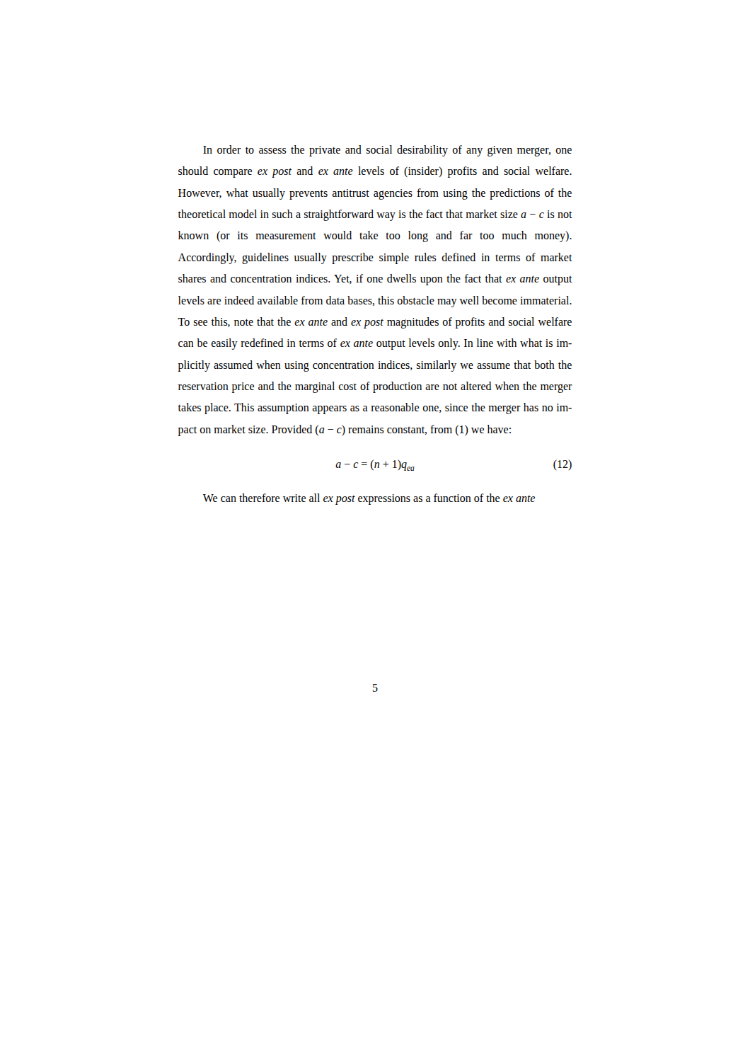In order to assess the private and social desirability of any given merger, one should compare ex post and ex ante levels of (insider) profits and social welfare. However, what usually prevents antitrust agencies from using the predictions of the theoretical model in such a straightforward way is the fact that market size a − c is not known (or its measurement would take too long and far too much money). Accordingly, guidelines usually prescribe simple rules defined in terms of market shares and concentration indices. Yet, if one dwells upon the fact that ex ante output levels are indeed available from data bases, this obstacle may well become immaterial. To see this, note that the ex ante and ex post magnitudes of profits and social welfare can be easily redefined in terms of ex ante output levels only. In line with what is implicitly assumed when using concentration indices, similarly we assume that both the reservation price and the marginal cost of production are not altered when the merger takes place. This assumption appears as a reasonable one, since the merger has no impact on market size. Provided (a − c) remains constant, from (1) we have:
a − c = (n + 1)qea
(12)
We can therefore write all ex post expressions as a function of the ex ante
5